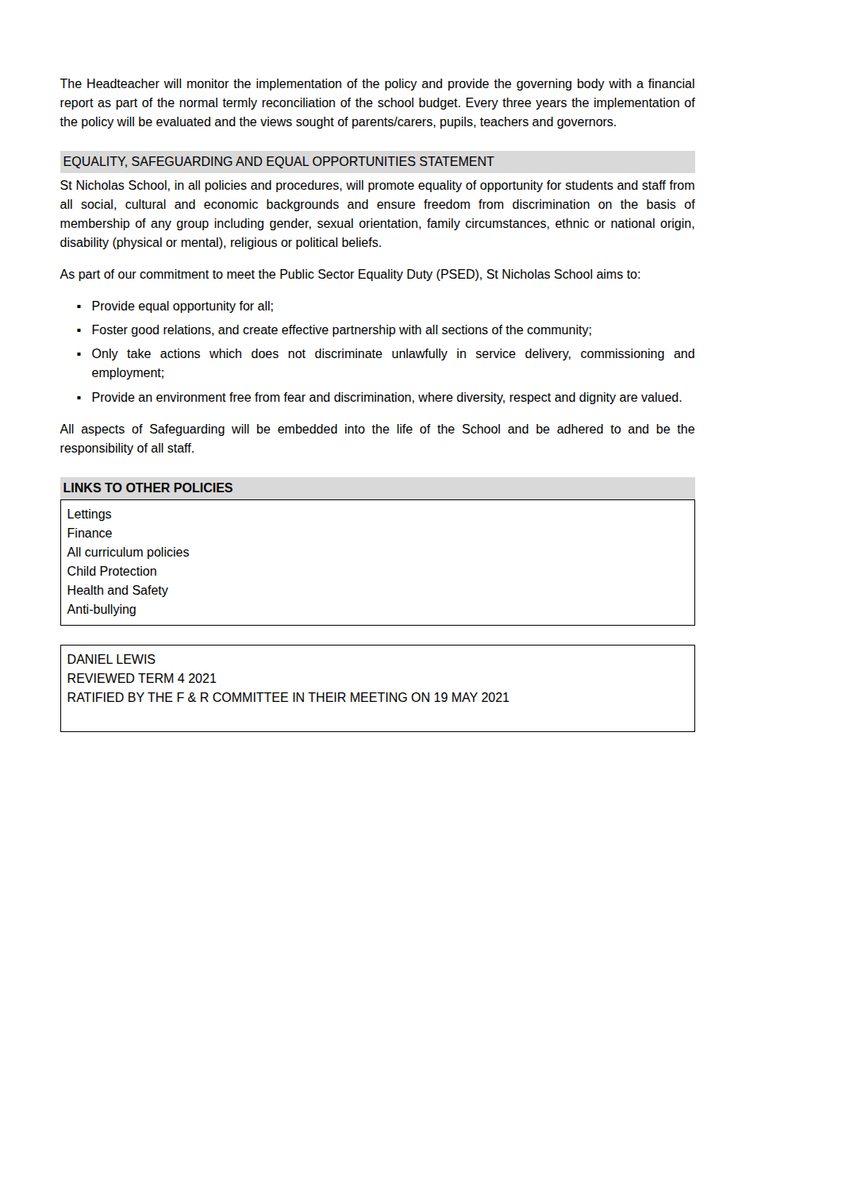The Headteacher will monitor the implementation of the policy and provide the governing body with a financial report as part of the normal termly reconciliation of the school budget. Every three years the implementation of the policy will be evaluated and the views sought of parents/carers, pupils, teachers and governors.
Equality, Safeguarding and Equal Opportunities Statement
St Nicholas School, in all policies and procedures, will promote equality of opportunity for students and staff from all social, cultural and economic backgrounds and ensure freedom from discrimination on the basis of membership of any group including gender, sexual orientation, family circumstances, ethnic or national origin, disability (physical or mental), religious or political beliefs.
As part of our commitment to meet the Public Sector Equality Duty (PSED), St Nicholas School aims to:
Provide equal opportunity for all;
Foster good relations, and create effective partnership with all sections of the community;
Only take actions which does not discriminate unlawfully in service delivery, commissioning and employment;
Provide an environment free from fear and discrimination, where diversity, respect and dignity are valued.
All aspects of Safeguarding will be embedded into the life of the School and be adhered to and be the responsibility of all staff.
Links to other policies
| Lettings Finance All curriculum policies Child Protection Health and Safety Anti-bullying |
| DANIEL LEWIS REVIEWED TERM 4 2021 RATIFIED BY THE F & R COMMITTEE IN THEIR MEETING ON 19 MAY 2021 |